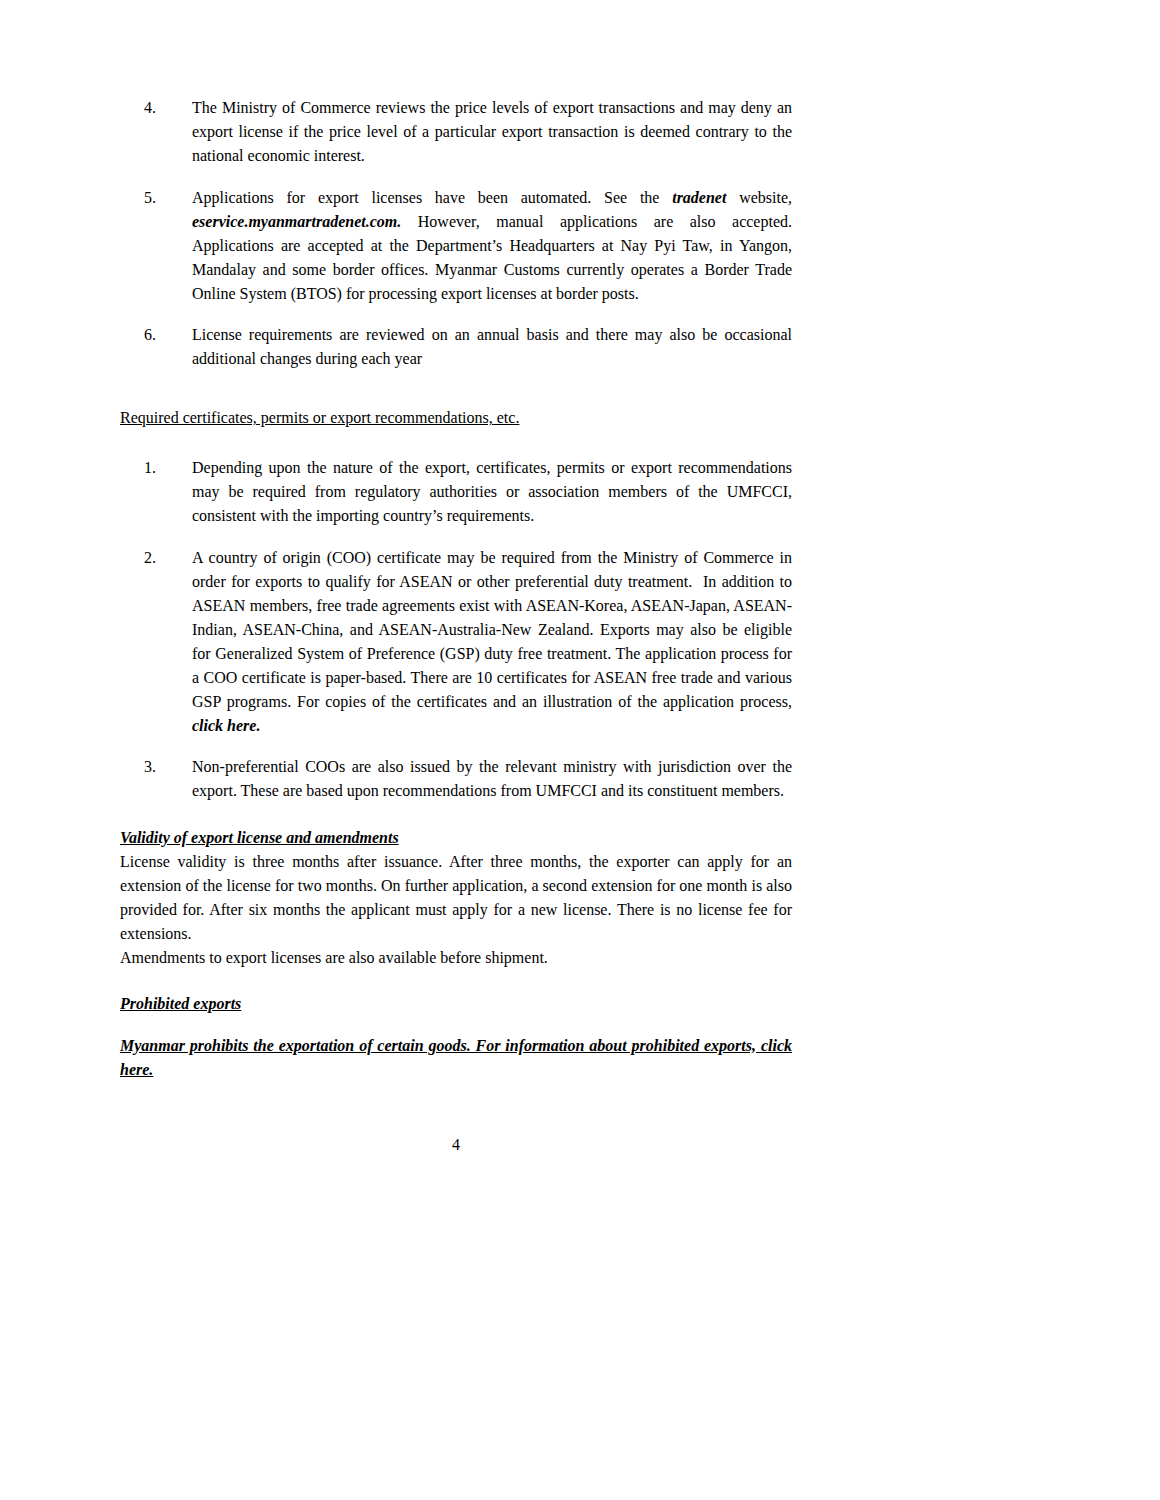4. The Ministry of Commerce reviews the price levels of export transactions and may deny an export license if the price level of a particular export transaction is deemed contrary to the national economic interest.
5. Applications for export licenses have been automated. See the tradenet website, eservice.myanmartradenet.com. However, manual applications are also accepted. Applications are accepted at the Department’s Headquarters at Nay Pyi Taw, in Yangon, Mandalay and some border offices. Myanmar Customs currently operates a Border Trade Online System (BTOS) for processing export licenses at border posts.
6. License requirements are reviewed on an annual basis and there may also be occasional additional changes during each year
Required certificates, permits or export recommendations, etc.
1. Depending upon the nature of the export, certificates, permits or export recommendations may be required from regulatory authorities or association members of the UMFCCI, consistent with the importing country’s requirements.
2. A country of origin (COO) certificate may be required from the Ministry of Commerce in order for exports to qualify for ASEAN or other preferential duty treatment. In addition to ASEAN members, free trade agreements exist with ASEAN-Korea, ASEAN-Japan, ASEAN-Indian, ASEAN-China, and ASEAN-Australia-New Zealand. Exports may also be eligible for Generalized System of Preference (GSP) duty free treatment. The application process for a COO certificate is paper-based. There are 10 certificates for ASEAN free trade and various GSP programs. For copies of the certificates and an illustration of the application process, click here.
3. Non-preferential COOs are also issued by the relevant ministry with jurisdiction over the export. These are based upon recommendations from UMFCCI and its constituent members.
Validity of export license and amendments
License validity is three months after issuance. After three months, the exporter can apply for an extension of the license for two months. On further application, a second extension for one month is also provided for. After six months the applicant must apply for a new license. There is no license fee for extensions.
Amendments to export licenses are also available before shipment.
Prohibited exports
Myanmar prohibits the exportation of certain goods. For information about prohibited exports, click here.
4